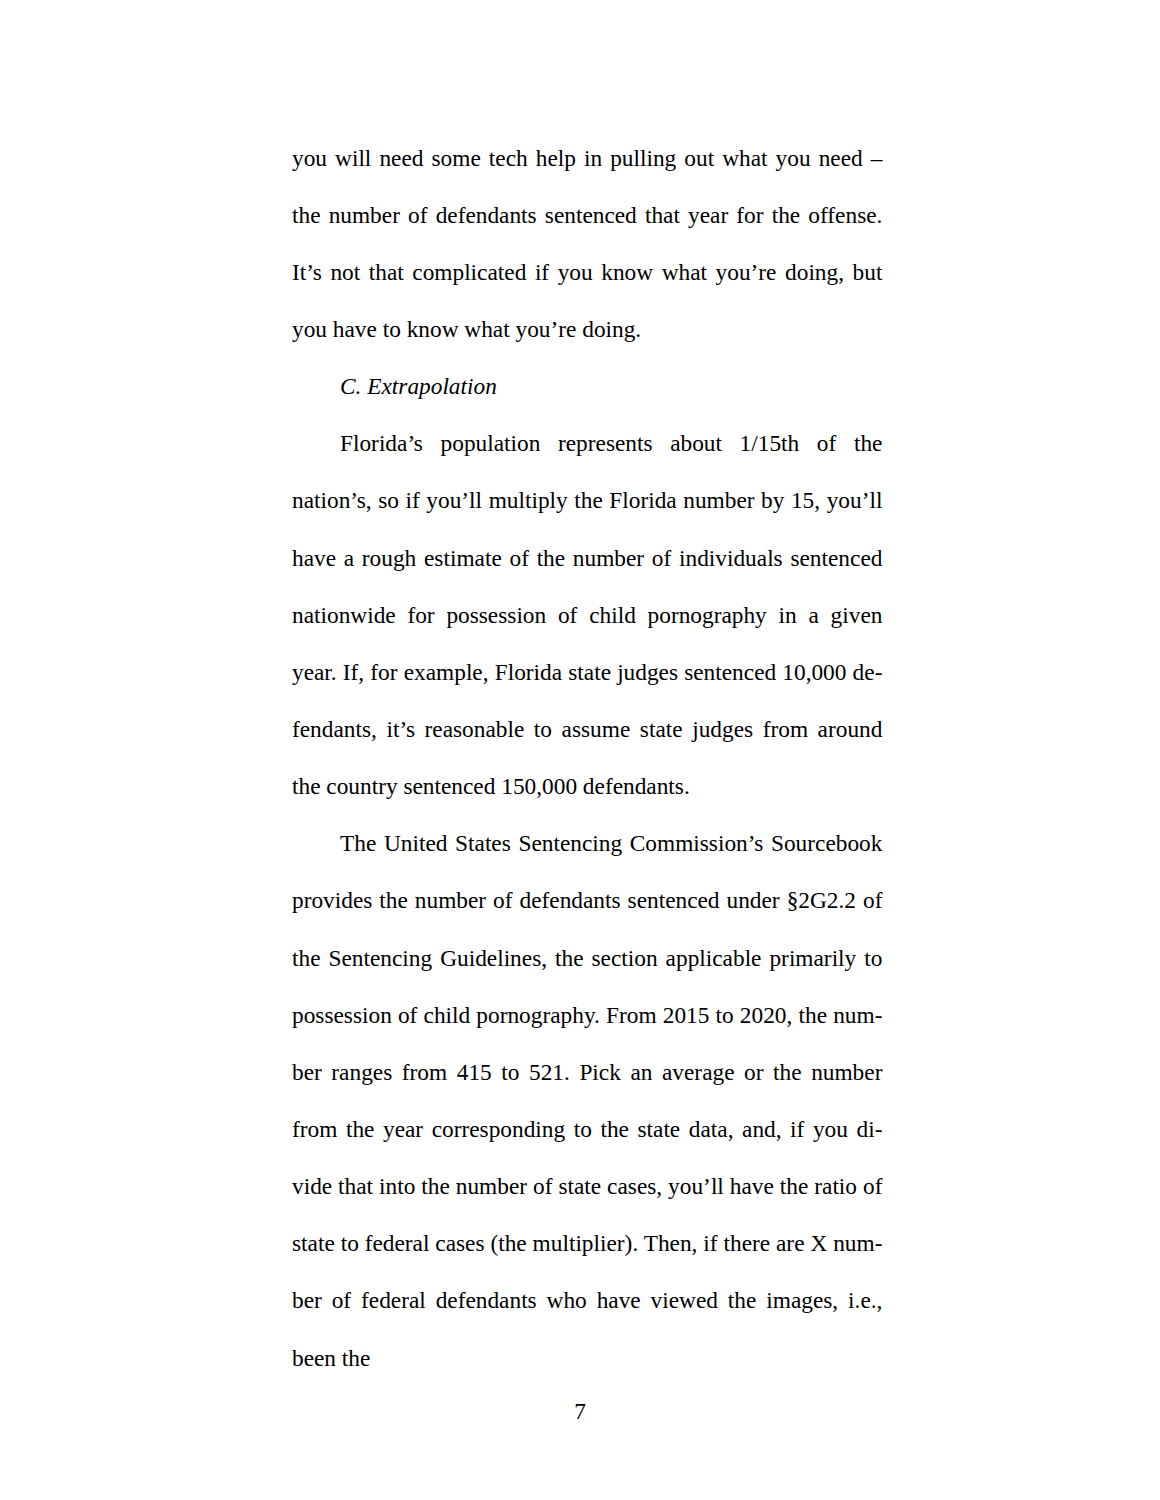you will need some tech help in pulling out what you need – the number of defendants sentenced that year for the offense. It’s not that complicated if you know what you’re doing, but you have to know what you’re doing.
C. Extrapolation
Florida’s population represents about 1/15th of the nation’s, so if you’ll multiply the Florida number by 15, you’ll have a rough estimate of the number of individuals sentenced nationwide for possession of child pornography in a given year. If, for example, Florida state judges sentenced 10,000 defendants, it’s reasonable to assume state judges from around the country sentenced 150,000 defendants.
The United States Sentencing Commission’s Sourcebook provides the number of defendants sentenced under §2G2.2 of the Sentencing Guidelines, the section applicable primarily to possession of child pornography. From 2015 to 2020, the number ranges from 415 to 521. Pick an average or the number from the year corresponding to the state data, and, if you divide that into the number of state cases, you’ll have the ratio of state to federal cases (the multiplier). Then, if there are X number of federal defendants who have viewed the images, i.e., been the
7